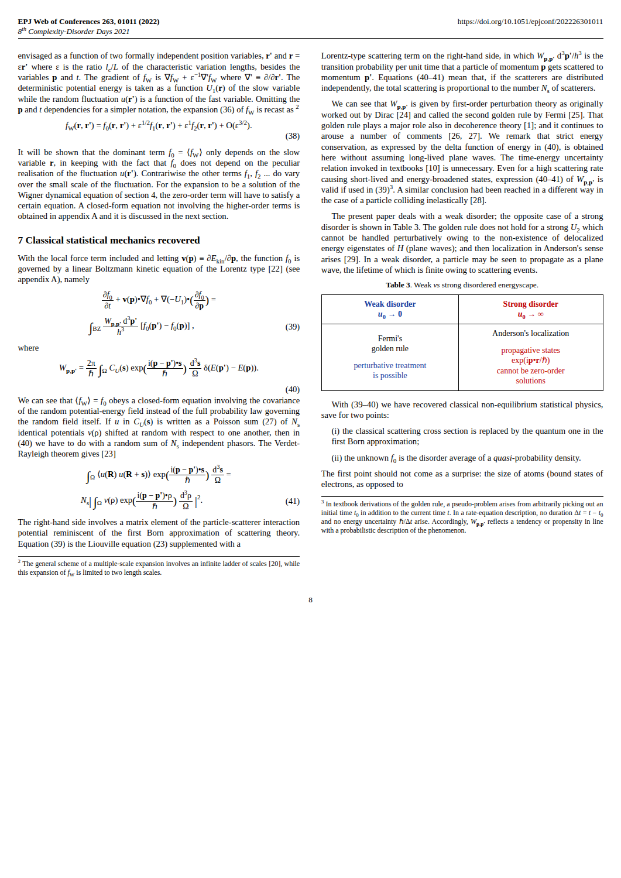EPJ Web of Conferences 263, 01011 (2022)
8th Complexity-Disorder Days 2021
https://doi.org/10.1051/epjconf/202226301011
envisaged as a function of two formally independent position variables, r' and r = εr' where ε is the ratio lc/L of the characteristic variation lengths, besides the variables p and t. The gradient of fW is ∇fW + ε−1∇'fW where ∇' ≡ ∂/∂r'. The deterministic potential energy is taken as a function U1(r) of the slow variable while the random fluctuation u(r') is a function of the fast variable. Omitting the p and t dependencies for a simpler notation, the expansion (36) of fW is recast as 2
fW(r, r') = f0(r, r') + ε1/2f1(r, r') + ε1f2(r, r') + O(ε3/2). (38)
It will be shown that the dominant term f0 = ⟨fW⟩ only depends on the slow variable r, in keeping with the fact that f0 does not depend on the peculiar realisation of the fluctuation u(r'). Contrariwise the other terms f1, f2 ... do vary over the small scale of the fluctuation. For the expansion to be a solution of the Wigner dynamical equation of section 4, the zero-order term will have to satisfy a certain equation. A closed-form equation not involving the higher-order terms is obtained in appendix A and it is discussed in the next section.
7 Classical statistical mechanics recovered
With the local force term included and letting v(p) ≡ ∂Ekin/∂p, the function f0 is governed by a linear Boltzmann kinetic equation of the Lorentz type [22] (see appendix A), namely
∂f0∂t + v(p)•∇f0 + ∇(−U1)•(∂f0∂p) =
∫BZ Wp,p' d3p'h3 [f0(p') − f0(p)] ,
(39)
where
Wp,p' = 2π ℏ ∫Ω CU(s) exp(i(p − p')•s ℏ) d3s Ω δ(E(p') − E(p)).
(40)
We can see that ⟨fW⟩ = f0 obeys a closed-form equation involving the covariance of the random potential-energy field instead of the full probability law governing the random field itself. If u in CU(s) is written as a Poisson sum (27) of Ns identical potentials v(ρ) shifted at random with respect to one another, then in (40) we have to do with a random sum of Ns independent phasors. The Verdet-Rayleigh theorem gives [23]
∫Ω ⟨u(R) u(R + s)⟩ exp(i(p − p')•s ℏ) d3s Ω =
Ns| ∫Ω v(ρ) exp(i(p − p')•ρ ℏ) d3ρ Ω |2.
(41)
The right-hand side involves a matrix element of the particle-scatterer interaction potential reminiscent of the first Born approximation of scattering theory. Equation (39) is the Liouville equation (23) supplemented with a
2 The general scheme of a multiple-scale expansion involves an infinite ladder of scales [20], while this expansion of fW is limited to two length scales.
Lorentz-type scattering term on the right-hand side, in which Wp,p' d3p'/h3 is the transition probability per unit time that a particle of momentum p gets scattered to momentum p'. Equations (40–41) mean that, if the scatterers are distributed independently, the total scattering is proportional to the number Ns of scatterers.
We can see that Wp,p' is given by first-order perturbation theory as originally worked out by Dirac [24] and called the second golden rule by Fermi [25]. That golden rule plays a major role also in decoherence theory [1]; and it continues to arouse a number of comments [26, 27]. We remark that strict energy conservation, as expressed by the delta function of energy in (40), is obtained here without assuming long-lived plane waves. The time-energy uncertainty relation invoked in textbooks [10] is unnecessary. Even for a high scattering rate causing short-lived and energy-broadened states, expression (40–41) of Wp,p' is valid if used in (39)3. A similar conclusion had been reached in a different way in the case of a particle colliding inelastically [28].
The present paper deals with a weak disorder; the opposite case of a strong disorder is shown in Table 3. The golden rule does not hold for a strong U2 which cannot be handled perturbatively owing to the non-existence of delocalized energy eigenstates of H (plane waves); and then localization in Anderson's sense arises [29]. In a weak disorder, a particle may be seen to propagate as a plane wave, the lifetime of which is finite owing to scattering events.
Table 3. Weak vs strong disordered energyscape.
| Weak disorder u 0 → 0 | Strong disorder u 0 → ∞ |
| Fermi's golden rule perturbative treatment is possible | Anderson's localization propagative states exp(i p • r /ℏ) cannot be zero-order solutions |
With (39–40) we have recovered classical non-equilibrium statistical physics, save for two points:
(i) the classical scattering cross section is replaced by the quantum one in the first Born approximation;
(ii) the unknown f0 is the disorder average of a quasi-probability density.
The first point should not come as a surprise: the size of atoms (bound states of electrons, as opposed to
3 In textbook derivations of the golden rule, a pseudo-problem arises from arbitrarily picking out an initial time t0 in addition to the current time t. In a rate-equation description, no duration Δt = t − t0 and no energy uncertainty ℏ/Δt arise. Accordingly, Wp,p' reflects a tendency or propensity in line with a probabilistic description of the phenomenon.
8